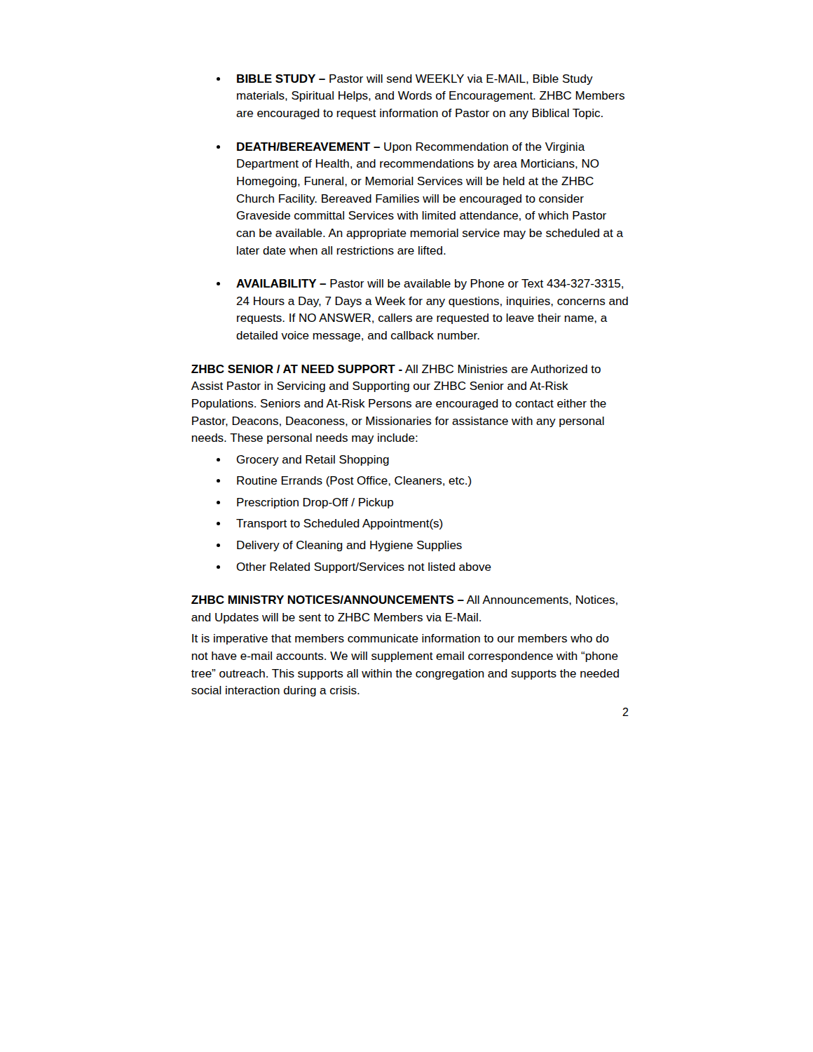BIBLE STUDY – Pastor will send WEEKLY via E-MAIL, Bible Study materials, Spiritual Helps, and Words of Encouragement. ZHBC Members are encouraged to request information of Pastor on any Biblical Topic.
DEATH/BEREAVEMENT – Upon Recommendation of the Virginia Department of Health, and recommendations by area Morticians, NO Homegoing, Funeral, or Memorial Services will be held at the ZHBC Church Facility. Bereaved Families will be encouraged to consider Graveside committal Services with limited attendance, of which Pastor can be available. An appropriate memorial service may be scheduled at a later date when all restrictions are lifted.
AVAILABILITY – Pastor will be available by Phone or Text 434-327-3315, 24 Hours a Day, 7 Days a Week for any questions, inquiries, concerns and requests. If NO ANSWER, callers are requested to leave their name, a detailed voice message, and callback number.
ZHBC SENIOR / AT NEED SUPPORT - All ZHBC Ministries are Authorized to Assist Pastor in Servicing and Supporting our ZHBC Senior and At-Risk Populations. Seniors and At-Risk Persons are encouraged to contact either the Pastor, Deacons, Deaconess, or Missionaries for assistance with any personal needs. These personal needs may include:
Grocery and Retail Shopping
Routine Errands (Post Office, Cleaners, etc.)
Prescription Drop-Off / Pickup
Transport to Scheduled Appointment(s)
Delivery of Cleaning and Hygiene Supplies
Other Related Support/Services not listed above
ZHBC MINISTRY NOTICES/ANNOUNCEMENTS – All Announcements, Notices, and Updates will be sent to ZHBC Members via E-Mail.
It is imperative that members communicate information to our members who do not have e-mail accounts. We will supplement email correspondence with “phone tree” outreach. This supports all within the congregation and supports the needed social interaction during a crisis.
2